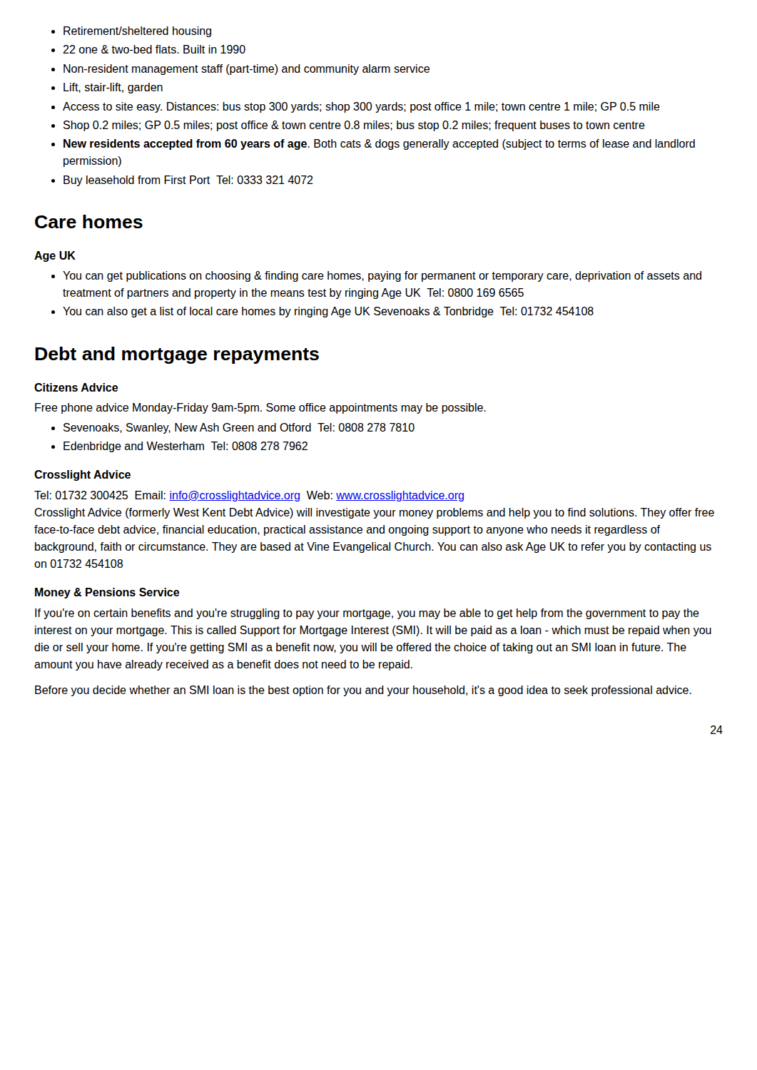Retirement/sheltered housing
22 one & two-bed flats. Built in 1990
Non-resident management staff (part-time) and community alarm service
Lift, stair-lift, garden
Access to site easy. Distances: bus stop 300 yards; shop 300 yards; post office 1 mile; town centre 1 mile; GP 0.5 mile
Shop 0.2 miles; GP 0.5 miles; post office & town centre 0.8 miles; bus stop 0.2 miles; frequent buses to town centre
New residents accepted from 60 years of age. Both cats & dogs generally accepted (subject to terms of lease and landlord permission)
Buy leasehold from First Port Tel: 0333 321 4072
Care homes
Age UK
You can get publications on choosing & finding care homes, paying for permanent or temporary care, deprivation of assets and treatment of partners and property in the means test by ringing Age UK Tel: 0800 169 6565
You can also get a list of local care homes by ringing Age UK Sevenoaks & Tonbridge Tel: 01732 454108
Debt and mortgage repayments
Citizens Advice
Free phone advice Monday-Friday 9am-5pm. Some office appointments may be possible.
Sevenoaks, Swanley, New Ash Green and Otford Tel: 0808 278 7810
Edenbridge and Westerham Tel: 0808 278 7962
Crosslight Advice
Tel: 01732 300425 Email: info@crosslightadvice.org Web: www.crosslightadvice.org
Crosslight Advice (formerly West Kent Debt Advice) will investigate your money problems and help you to find solutions. They offer free face-to-face debt advice, financial education, practical assistance and ongoing support to anyone who needs it regardless of background, faith or circumstance. They are based at Vine Evangelical Church. You can also ask Age UK to refer you by contacting us on 01732 454108
Money & Pensions Service
If you're on certain benefits and you're struggling to pay your mortgage, you may be able to get help from the government to pay the interest on your mortgage. This is called Support for Mortgage Interest (SMI). It will be paid as a loan - which must be repaid when you die or sell your home. If you're getting SMI as a benefit now, you will be offered the choice of taking out an SMI loan in future. The amount you have already received as a benefit does not need to be repaid.
Before you decide whether an SMI loan is the best option for you and your household, it's a good idea to seek professional advice.
24